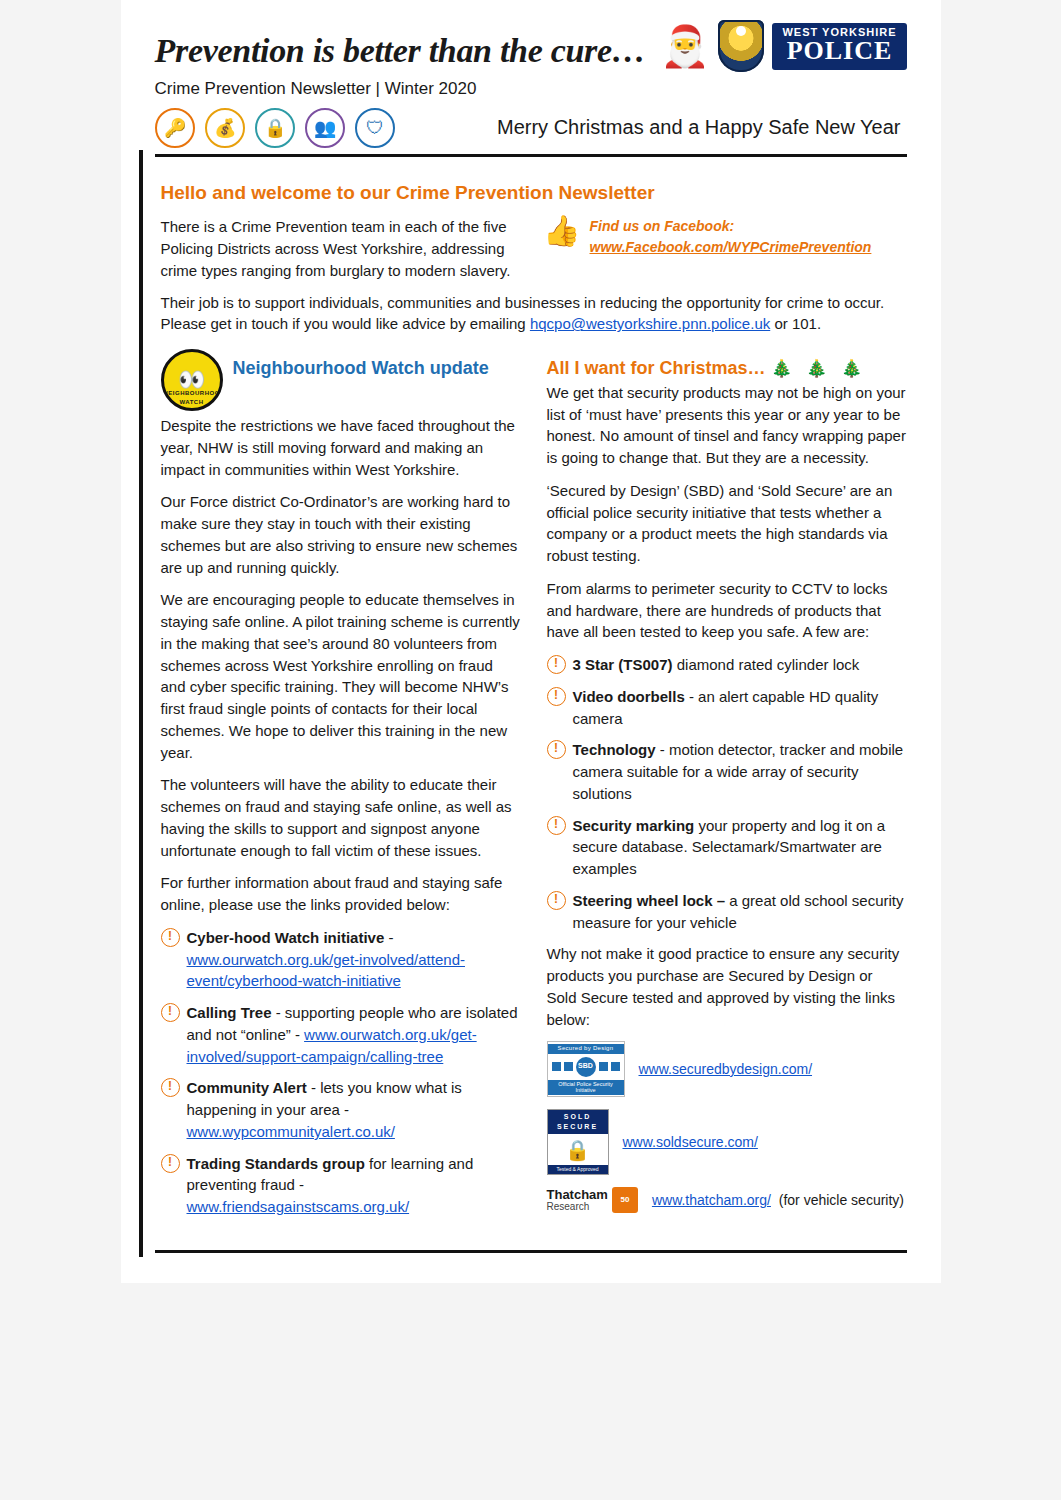🎅
WEST YORKSHIRE POLICE
Prevention is better than the cure…
Crime Prevention Newsletter | Winter 2020
🔑 💰 🔒 👥 🛡 Merry Christmas and a Happy Safe New Year
Hello and welcome to our Crime Prevention Newsletter
There is a Crime Prevention team in each of the five Policing Districts across West Yorkshire, addressing crime types ranging from burglary to modern slavery.
👍
Find us on Facebook:
www.Facebook.com/WYPCrimePrevention
Their job is to support individuals, communities and businesses in reducing the opportunity for crime to occur. Please get in touch if you would like advice by emailing hqcpo@westyorkshire.pnn.police.uk or 101.
👀 NEIGHBOURHOOD WATCH
Neighbourhood Watch update
Despite the restrictions we have faced throughout the year, NHW is still moving forward and making an impact in communities within West Yorkshire.
Our Force district Co-Ordinator’s are working hard to make sure they stay in touch with their existing schemes but are also striving to ensure new schemes are up and running quickly.
We are encouraging people to educate themselves in staying safe online. A pilot training scheme is currently in the making that see’s around 80 volunteers from schemes across West Yorkshire enrolling on fraud and cyber specific training. They will become NHW’s first fraud single points of contacts for their local schemes. We hope to deliver this training in the new year.
The volunteers will have the ability to educate their schemes on fraud and staying safe online, as well as having the skills to support and signpost anyone unfortunate enough to fall victim of these issues.
For further information about fraud and staying safe online, please use the links provided below:
Cyber-hood Watch initiative - www.ourwatch.org.uk/get-involved/attend-event/cyberhood-watch-initiative
Calling Tree - supporting people who are isolated and not “online” - www.ourwatch.org.uk/get-involved/support-campaign/calling-tree
Community Alert - lets you know what is happening in your area - www.wypcommunityalert.co.uk/
Trading Standards group for learning and preventing fraud - www.friendsagainstscams.org.uk/
All I want for Christmas… 🎄🎄🎄
We get that security products may not be high on your list of ‘must have’ presents this year or any year to be honest. No amount of tinsel and fancy wrapping paper is going to change that. But they are a necessity.
‘Secured by Design’ (SBD) and ‘Sold Secure’ are an official police security initiative that tests whether a company or a product meets the high standards via robust testing.
From alarms to perimeter security to CCTV to locks and hardware, there are hundreds of products that have all been tested to keep you safe. A few are:
3 Star (TS007) diamond rated cylinder lock
Video doorbells - an alert capable HD quality camera
Technology - motion detector, tracker and mobile camera suitable for a wide array of security solutions
Security marking your property and log it on a secure database. Selectamark/Smartwater are examples
Steering wheel lock – a great old school security measure for your vehicle
Why not make it good practice to ensure any security products you purchase are Secured by Design or Sold Secure tested and approved by visting the links below:
Secured by Design
SBD
Official Police Security Initiative
www.securedbydesign.com/
SOLD
SECURE
🔒
Tested & Approved
www.soldsecure.com/
Thatcham Research
50
www.thatcham.org/ (for vehicle security)